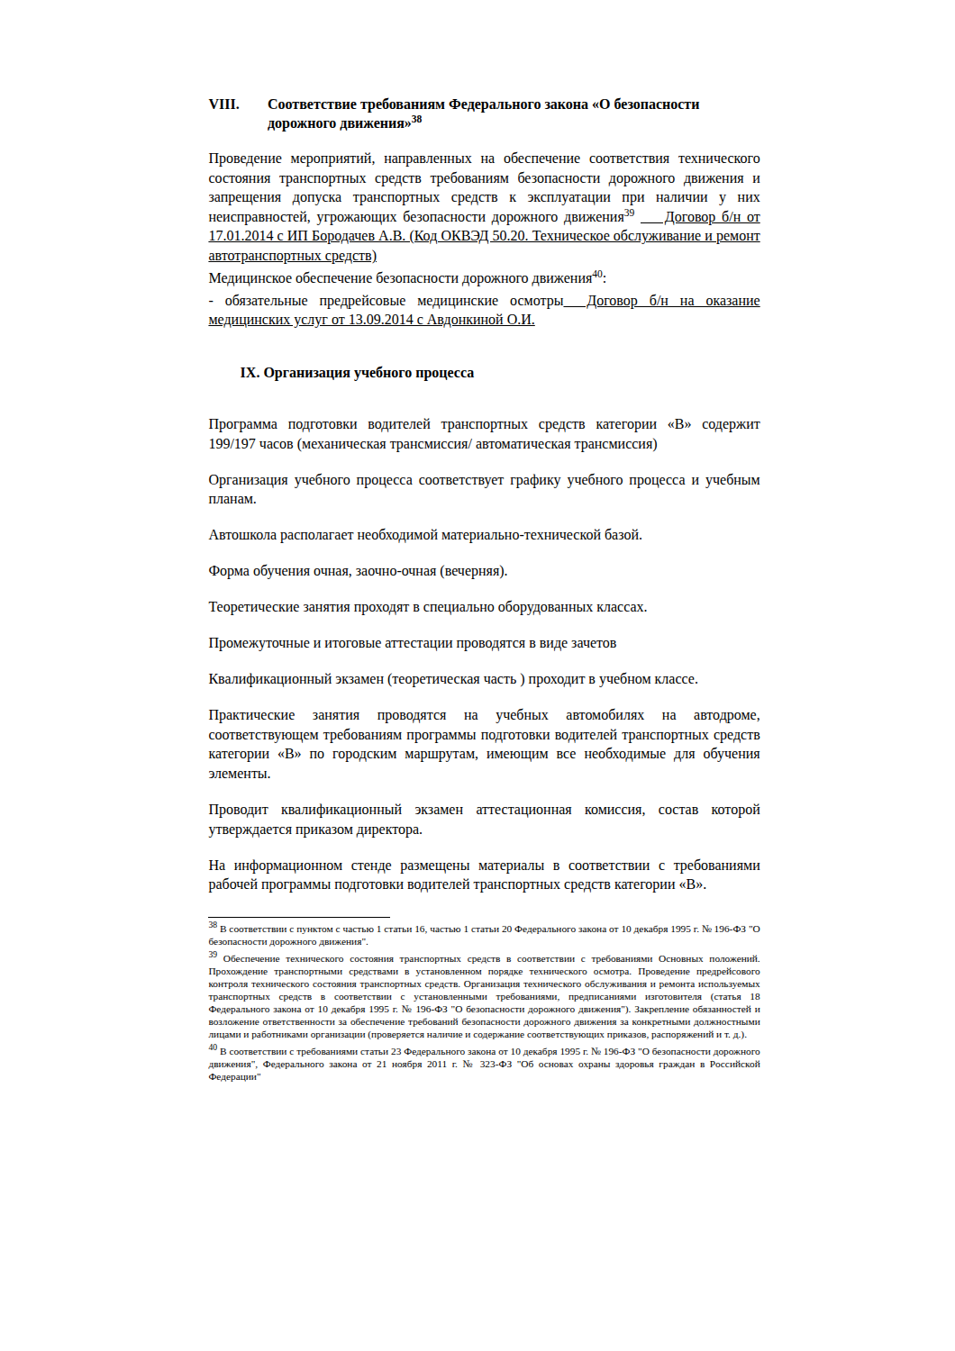VIII. Соответствие требованиям Федерального закона «О безопасности дорожного движения»38
Проведение мероприятий, направленных на обеспечение соответствия технического состояния транспортных средств требованиям безопасности дорожного движения и запрещения допуска транспортных средств к эксплуатации при наличии у них неисправностей, угрожающих безопасности дорожного движения39 Договор б/н от 17.01.2014 с ИП Бородачев А.В. (Код ОКВЭД 50.20. Техническое обслуживание и ремонт автотранспортных средств)
Медицинское обеспечение безопасности дорожного движения40:
- обязательные предрейсовые медицинские осмотры Договор б/н на оказание медицинских услуг от 13.09.2014 с Авдонкиной О.И.
IX. Организация учебного процесса
Программа подготовки водителей транспортных средств категории «В» содержит 199/197 часов (механическая трансмиссия/ автоматическая трансмиссия)
Организация учебного процесса соответствует графику учебного процесса и учебным планам.
Автошкола располагает необходимой материально-технической базой.
Форма обучения очная, заочно-очная (вечерняя).
Теоретические занятия проходят в специально оборудованных классах.
Промежуточные и итоговые аттестации проводятся в виде зачетов
Квалификационный экзамен (теоретическая часть ) проходит в учебном классе.
Практические занятия проводятся на учебных автомобилях на автодроме, соответствующем требованиям программы подготовки водителей транспортных средств категории «В» по городским маршрутам, имеющим все необходимые для обучения элементы.
Проводит квалификационный экзамен аттестационная комиссия, состав которой утверждается приказом директора.
На информационном стенде размещены материалы в соответствии с требованиями рабочей программы подготовки водителей транспортных средств категории «В».
38 В соответствии с пунктом с частью 1 статьи 16, частью 1 статьи 20 Федерального закона от 10 декабря 1995 г. № 196-ФЗ "О безопасности дорожного движения".
39 Обеспечение технического состояния транспортных средств в соответствии с требованиями Основных положений. Прохождение транспортными средствами в установленном порядке технического осмотра. Проведение предрейсового контроля технического состояния транспортных средств. Организация технического обслуживания и ремонта используемых транспортных средств в соответствии с установленными требованиями, предписаниями изготовителя (статья 18 Федерального закона от 10 декабря 1995 г. № 196-ФЗ "О безопасности дорожного движения"). Закрепление обязанностей и возложение ответственности за обеспечение требований безопасности дорожного движения за конкретными должностными лицами и работниками организации (проверяется наличие и содержание соответствующих приказов, распоряжений и т. д.).
40 В соответствии с требованиями статьи 23 Федерального закона от 10 декабря 1995 г. № 196-ФЗ "О безопасности дорожного движения", Федерального закона от 21 ноября 2011 г. № 323-ФЗ "Об основах охраны здоровья граждан в Российской Федерации"